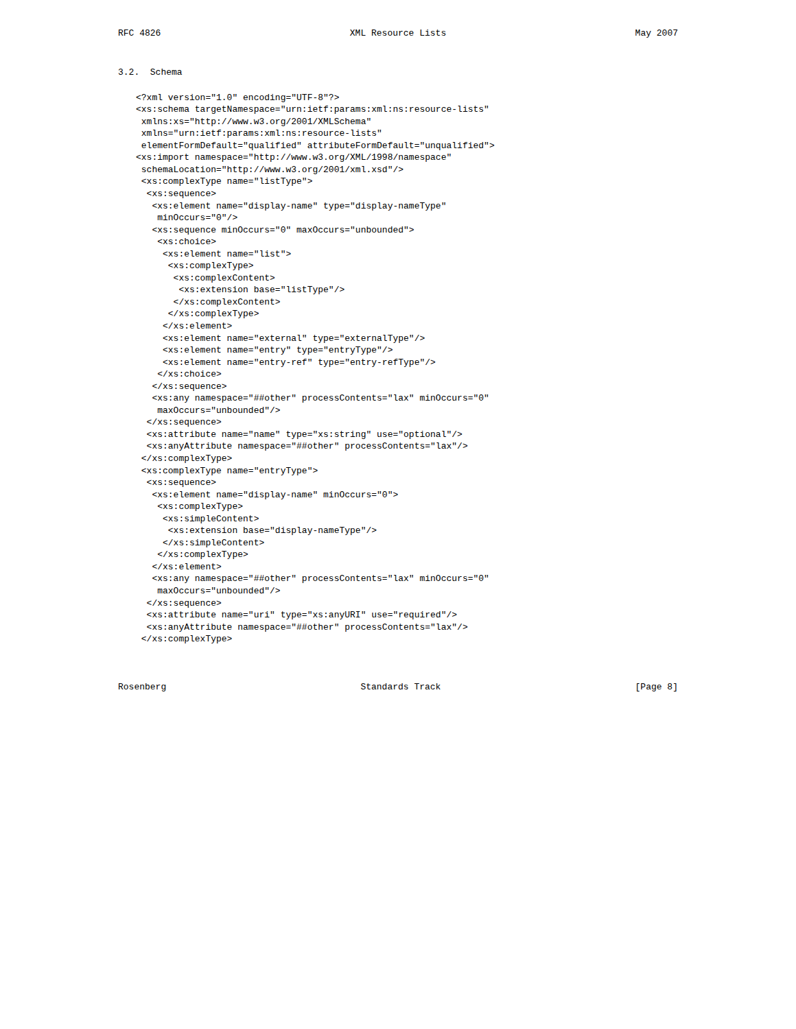RFC 4826 XML Resource Lists May 2007
3.2. Schema
<?xml version="1.0" encoding="UTF-8"?>
<xs:schema targetNamespace="urn:ietf:params:xml:ns:resource-lists"
 xmlns:xs="http://www.w3.org/2001/XMLSchema"
 xmlns="urn:ietf:params:xml:ns:resource-lists"
 elementFormDefault="qualified" attributeFormDefault="unqualified">
<xs:import namespace="http://www.w3.org/XML/1998/namespace"
 schemaLocation="http://www.w3.org/2001/xml.xsd"/>
 <xs:complexType name="listType">
  <xs:sequence>
   <xs:element name="display-name" type="display-nameType"
    minOccurs="0"/>
   <xs:sequence minOccurs="0" maxOccurs="unbounded">
    <xs:choice>
     <xs:element name="list">
      <xs:complexType>
       <xs:complexContent>
        <xs:extension base="listType"/>
       </xs:complexContent>
      </xs:complexType>
     </xs:element>
     <xs:element name="external" type="externalType"/>
     <xs:element name="entry" type="entryType"/>
     <xs:element name="entry-ref" type="entry-refType"/>
    </xs:choice>
   </xs:sequence>
   <xs:any namespace="##other" processContents="lax" minOccurs="0"
    maxOccurs="unbounded"/>
  </xs:sequence>
  <xs:attribute name="name" type="xs:string" use="optional"/>
  <xs:anyAttribute namespace="##other" processContents="lax"/>
 </xs:complexType>
 <xs:complexType name="entryType">
  <xs:sequence>
   <xs:element name="display-name" minOccurs="0">
    <xs:complexType>
     <xs:simpleContent>
      <xs:extension base="display-nameType"/>
     </xs:simpleContent>
    </xs:complexType>
   </xs:element>
   <xs:any namespace="##other" processContents="lax" minOccurs="0"
    maxOccurs="unbounded"/>
  </xs:sequence>
  <xs:attribute name="uri" type="xs:anyURI" use="required"/>
  <xs:anyAttribute namespace="##other" processContents="lax"/>
 </xs:complexType>
Rosenberg Standards Track [Page 8]